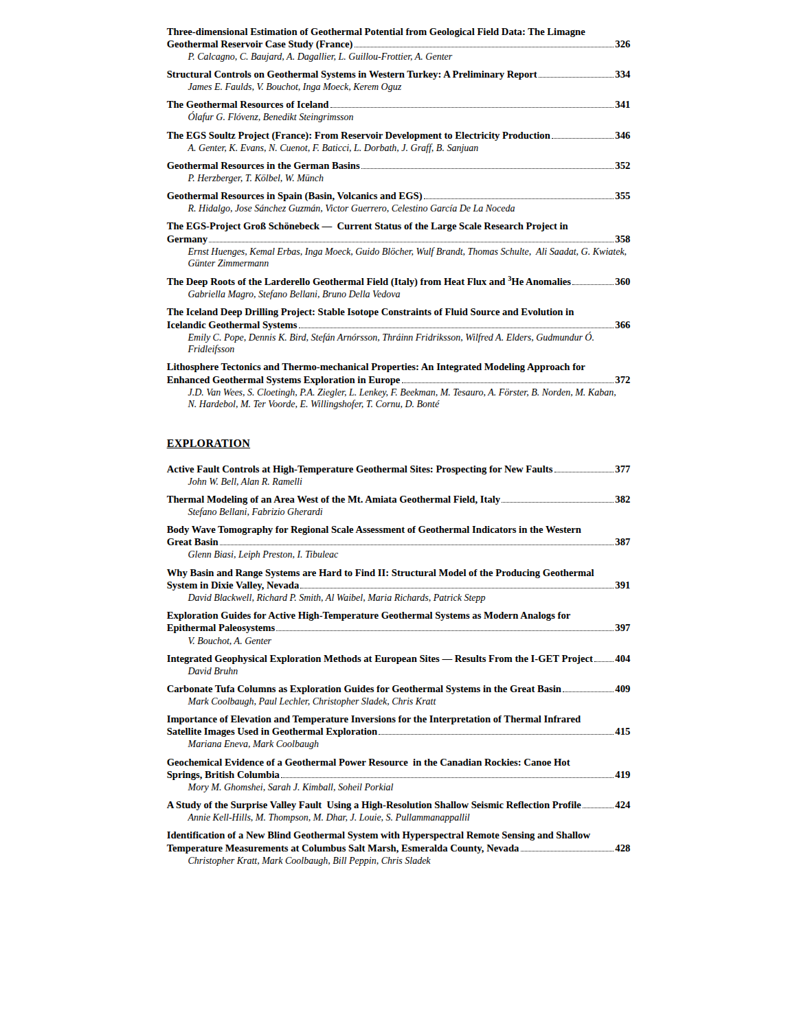Three-dimensional Estimation of Geothermal Potential from Geological Field Data: The Limagne
Geothermal Reservoir Case Study (France) 326
P. Calcagno, C. Baujard, A. Dagallier, L. Guillou-Frottier, A. Genter
Structural Controls on Geothermal Systems in Western Turkey: A Preliminary Report 334
James E. Faulds, V. Bouchot, Inga Moeck, Kerem Oguz
The Geothermal Resources of Iceland 341
Ólafur G. Flóvenz, Benedikt Steingrimsson
The EGS Soultz Project (France): From Reservoir Development to Electricity Production 346
A. Genter, K. Evans, N. Cuenot, F. Baticci, L. Dorbath, J. Graff, B. Sanjuan
Geothermal Resources in the German Basins 352
P. Herzberger, T. Kölbel, W. Münch
Geothermal Resources in Spain (Basin, Volcanics and EGS) 355
R. Hidalgo, Jose Sánchez Guzmán, Victor Guerrero, Celestino García De La Noceda
The EGS-Project Groß Schönebeck — Current Status of the Large Scale Research Project in
Germany 358
Ernst Huenges, Kemal Erbas, Inga Moeck, Guido Blöcher, Wulf Brandt, Thomas Schulte, Ali Saadat, G. Kwiatek,
Günter Zimmermann
The Deep Roots of the Larderello Geothermal Field (Italy) from Heat Flux and 3He Anomalies 360
Gabriella Magro, Stefano Bellani, Bruno Della Vedova
The Iceland Deep Drilling Project: Stable Isotope Constraints of Fluid Source and Evolution in
Icelandic Geothermal Systems 366
Emily C. Pope, Dennis K. Bird, Stefán Arnórsson, Thráinn Fridriksson, Wilfred A. Elders, Gudmundur Ó.
Fridleifsson
Lithosphere Tectonics and Thermo-mechanical Properties: An Integrated Modeling Approach for
Enhanced Geothermal Systems Exploration in Europe 372
J.D. Van Wees, S. Cloetingh, P.A. Ziegler, L. Lenkey, F. Beekman, M. Tesauro, A. Förster, B. Norden, M. Kaban,
N. Hardebol, M. Ter Voorde, E. Willingshofer, T. Cornu, D. Bonté
EXPLORATION
Active Fault Controls at High-Temperature Geothermal Sites: Prospecting for New Faults 377
John W. Bell, Alan R. Ramelli
Thermal Modeling of an Area West of the Mt. Amiata Geothermal Field, Italy 382
Stefano Bellani, Fabrizio Gherardi
Body Wave Tomography for Regional Scale Assessment of Geothermal Indicators in the Western
Great Basin 387
Glenn Biasi, Leiph Preston, I. Tibuleac
Why Basin and Range Systems are Hard to Find II: Structural Model of the Producing Geothermal
System in Dixie Valley, Nevada 391
David Blackwell, Richard P. Smith, Al Waibel, Maria Richards, Patrick Stepp
Exploration Guides for Active High-Temperature Geothermal Systems as Modern Analogs for
Epithermal Paleosystems 397
V. Bouchot, A. Genter
Integrated Geophysical Exploration Methods at European Sites — Results From the I-GET Project 404
David Bruhn
Carbonate Tufa Columns as Exploration Guides for Geothermal Systems in the Great Basin 409
Mark Coolbaugh, Paul Lechler, Christopher Sladek, Chris Kratt
Importance of Elevation and Temperature Inversions for the Interpretation of Thermal Infrared
Satellite Images Used in Geothermal Exploration 415
Mariana Eneva, Mark Coolbaugh
Geochemical Evidence of a Geothermal Power Resource in the Canadian Rockies: Canoe Hot
Springs, British Columbia 419
Mory M. Ghomshei, Sarah J. Kimball, Soheil Porkial
A Study of the Surprise Valley Fault Using a High-Resolution Shallow Seismic Reflection Profile 424
Annie Kell-Hills, M. Thompson, M. Dhar, J. Louie, S. Pullammanappallil
Identification of a New Blind Geothermal System with Hyperspectral Remote Sensing and Shallow
Temperature Measurements at Columbus Salt Marsh, Esmeralda County, Nevada 428
Christopher Kratt, Mark Coolbaugh, Bill Peppin, Chris Sladek